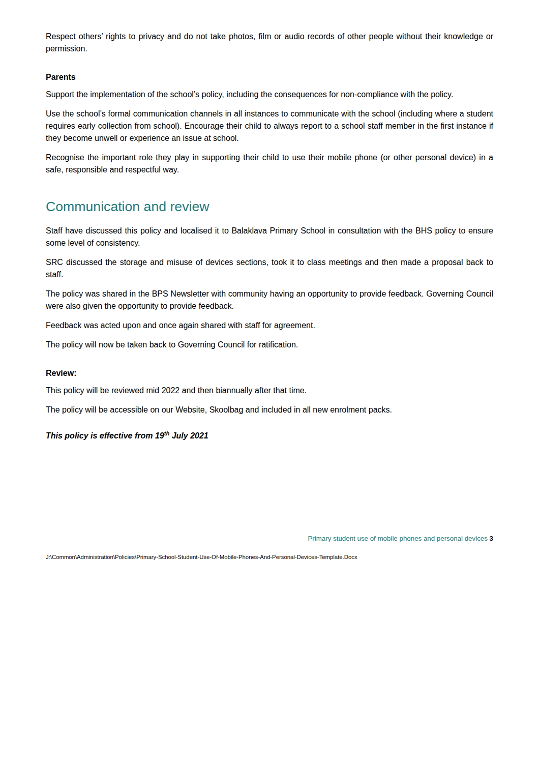Respect others’ rights to privacy and do not take photos, film or audio records of other people without their knowledge or permission.
Parents
Support the implementation of the school’s policy, including the consequences for non-compliance with the policy.
Use the school’s formal communication channels in all instances to communicate with the school (including where a student requires early collection from school). Encourage their child to always report to a school staff member in the first instance if they become unwell or experience an issue at school.
Recognise the important role they play in supporting their child to use their mobile phone (or other personal device) in a safe, responsible and respectful way.
Communication and review
Staff have discussed this policy and localised it to Balaklava Primary School in consultation with the BHS policy to ensure some level of consistency.
SRC discussed the storage and misuse of devices sections, took it to class meetings and then made a proposal back to staff.
The policy was shared in the BPS Newsletter with community having an opportunity to provide feedback. Governing Council were also given the opportunity to provide feedback.
Feedback was acted upon and once again shared with staff for agreement.
The policy will now be taken back to Governing Council for ratification.
Review:
This policy will be reviewed mid 2022 and then biannually after that time.
The policy will be accessible on our Website, Skoolbag and included in all new enrolment packs.
This policy is effective from 19th July 2021
Primary student use of mobile phones and personal devices 3
J:\Common\Administration\Policies\Primary-School-Student-Use-Of-Mobile-Phones-And-Personal-Devices-Template.Docx